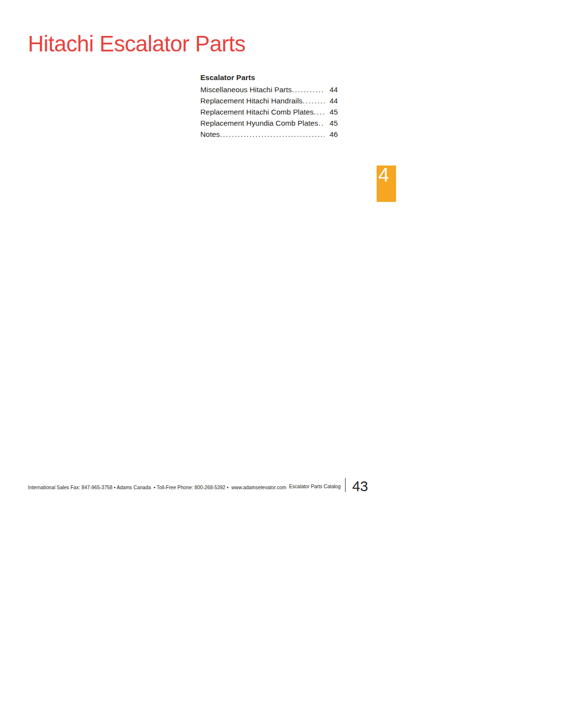Hitachi Escalator Parts
Escalator Parts
Miscellaneous Hitachi Parts .................................................................. 44
Replacement Hitachi Handrails .................................................................. 44
Replacement Hitachi Comb Plates .................................................................. 45
Replacement Hyundia Comb Plates .................................................................. 45
Notes .................................................................. 46
4
International Sales Fax: 847-965-3758 • Adams Canada • Toll-Free Phone: 800-268-5392 • www.adamselevator.com
Escalator Parts Catalog 43